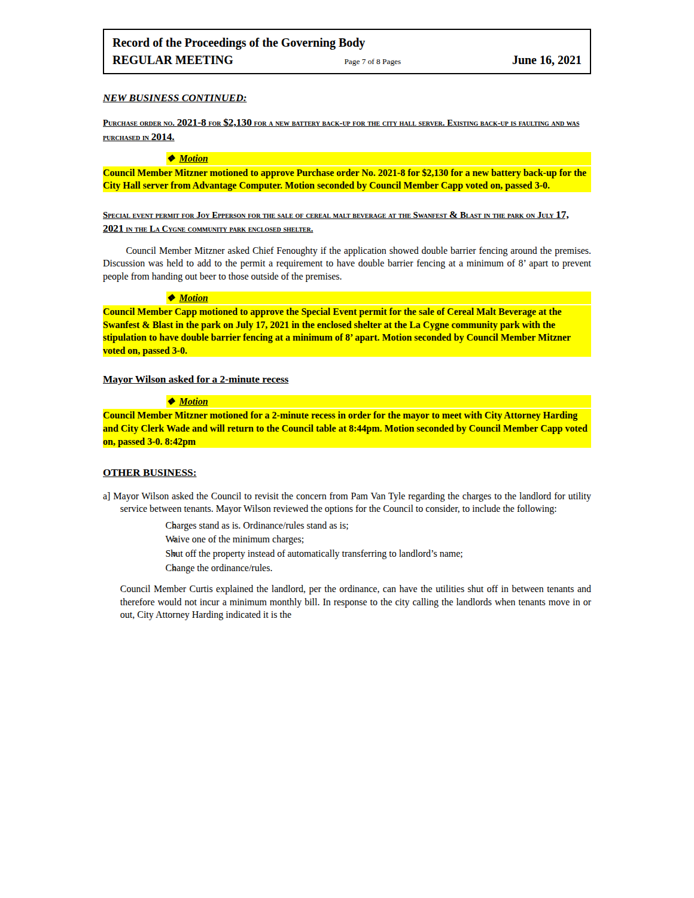Record of the Proceedings of the Governing Body
REGULAR MEETING Page 7 of 8 Pages June 16, 2021
NEW BUSINESS CONTINUED:
Purchase order no. 2021-8 for $2,130 for a new battery back-up for the city hall server. Existing back-up is faulting and was purchased in 2014.
Motion
Council Member Mitzner motioned to approve Purchase order No. 2021-8 for $2,130 for a new battery back-up for the City Hall server from Advantage Computer. Motion seconded by Council Member Capp voted on, passed 3-0.
Special event permit for Joy Epperson for the sale of cereal malt beverage at the Swanfest & Blast in the park on July 17, 2021 in the La Cygne community park enclosed shelter.
Council Member Mitzner asked Chief Fenoughty if the application showed double barrier fencing around the premises. Discussion was held to add to the permit a requirement to have double barrier fencing at a minimum of 8’ apart to prevent people from handing out beer to those outside of the premises.
Motion
Council Member Capp motioned to approve the Special Event permit for the sale of Cereal Malt Beverage at the Swanfest & Blast in the park on July 17, 2021 in the enclosed shelter at the La Cygne community park with the stipulation to have double barrier fencing at a minimum of 8’ apart. Motion seconded by Council Member Mitzner voted on, passed 3-0.
Mayor Wilson asked for a 2-minute recess
Motion
Council Member Mitzner motioned for a 2-minute recess in order for the mayor to meet with City Attorney Harding and City Clerk Wade and will return to the Council table at 8:44pm. Motion seconded by Council Member Capp voted on, passed 3-0. 8:42pm
OTHER BUSINESS:
a] Mayor Wilson asked the Council to revisit the concern from Pam Van Tyle regarding the charges to the landlord for utility service between tenants. Mayor Wilson reviewed the options for the Council to consider, to include the following:
Charges stand as is. Ordinance/rules stand as is;
Waive one of the minimum charges;
Shut off the property instead of automatically transferring to landlord’s name;
Change the ordinance/rules.
Council Member Curtis explained the landlord, per the ordinance, can have the utilities shut off in between tenants and therefore would not incur a minimum monthly bill. In response to the city calling the landlords when tenants move in or out, City Attorney Harding indicated it is the